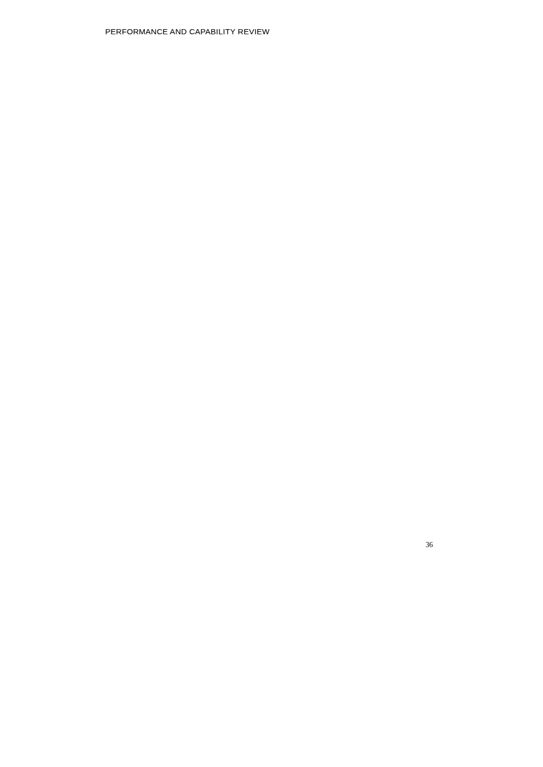PERFORMANCE AND CAPABILITY REVIEW
36